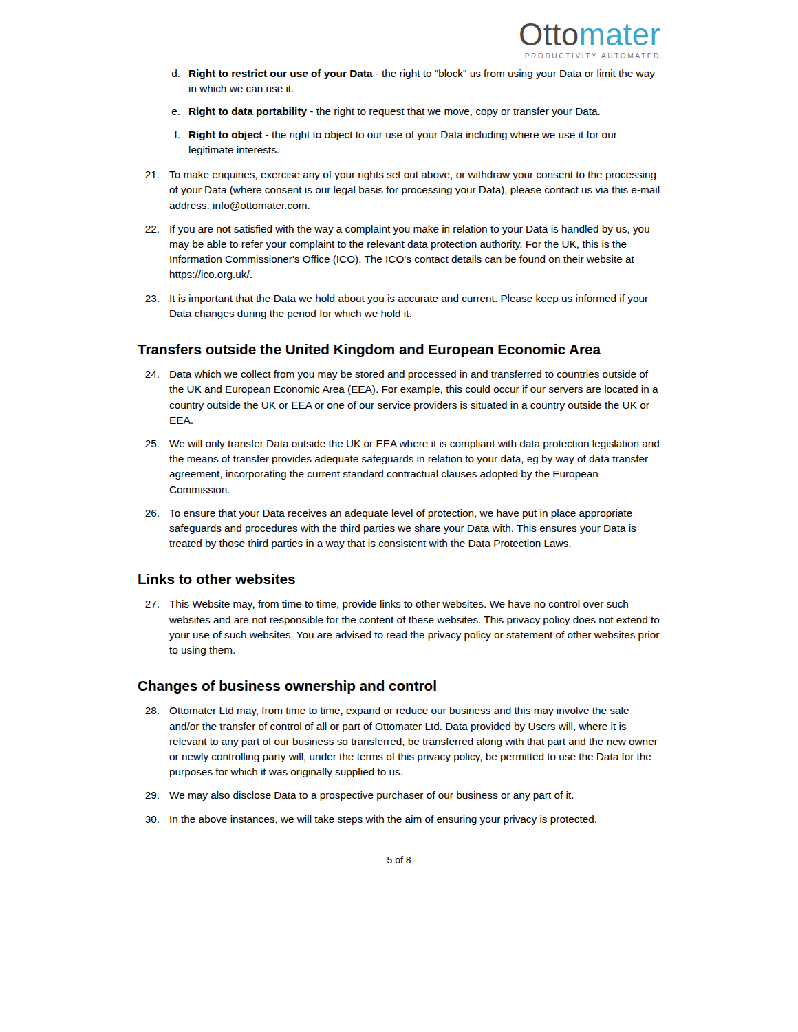Ottomater
Productivity Automated
d. Right to restrict our use of your Data - the right to "block" us from using your Data or limit the way in which we can use it.
e. Right to data portability - the right to request that we move, copy or transfer your Data.
f. Right to object - the right to object to our use of your Data including where we use it for our legitimate interests.
21. To make enquiries, exercise any of your rights set out above, or withdraw your consent to the processing of your Data (where consent is our legal basis for processing your Data), please contact us via this e-mail address: info@ottomater.com.
22. If you are not satisfied with the way a complaint you make in relation to your Data is handled by us, you may be able to refer your complaint to the relevant data protection authority. For the UK, this is the Information Commissioner's Office (ICO). The ICO's contact details can be found on their website at https://ico.org.uk/.
23. It is important that the Data we hold about you is accurate and current. Please keep us informed if your Data changes during the period for which we hold it.
Transfers outside the United Kingdom and European Economic Area
24. Data which we collect from you may be stored and processed in and transferred to countries outside of the UK and European Economic Area (EEA). For example, this could occur if our servers are located in a country outside the UK or EEA or one of our service providers is situated in a country outside the UK or EEA.
25. We will only transfer Data outside the UK or EEA where it is compliant with data protection legislation and the means of transfer provides adequate safeguards in relation to your data, eg by way of data transfer agreement, incorporating the current standard contractual clauses adopted by the European Commission.
26. To ensure that your Data receives an adequate level of protection, we have put in place appropriate safeguards and procedures with the third parties we share your Data with. This ensures your Data is treated by those third parties in a way that is consistent with the Data Protection Laws.
Links to other websites
27. This Website may, from time to time, provide links to other websites. We have no control over such websites and are not responsible for the content of these websites. This privacy policy does not extend to your use of such websites. You are advised to read the privacy policy or statement of other websites prior to using them.
Changes of business ownership and control
28. Ottomater Ltd may, from time to time, expand or reduce our business and this may involve the sale and/or the transfer of control of all or part of Ottomater Ltd. Data provided by Users will, where it is relevant to any part of our business so transferred, be transferred along with that part and the new owner or newly controlling party will, under the terms of this privacy policy, be permitted to use the Data for the purposes for which it was originally supplied to us.
29. We may also disclose Data to a prospective purchaser of our business or any part of it.
30. In the above instances, we will take steps with the aim of ensuring your privacy is protected.
5 of 8